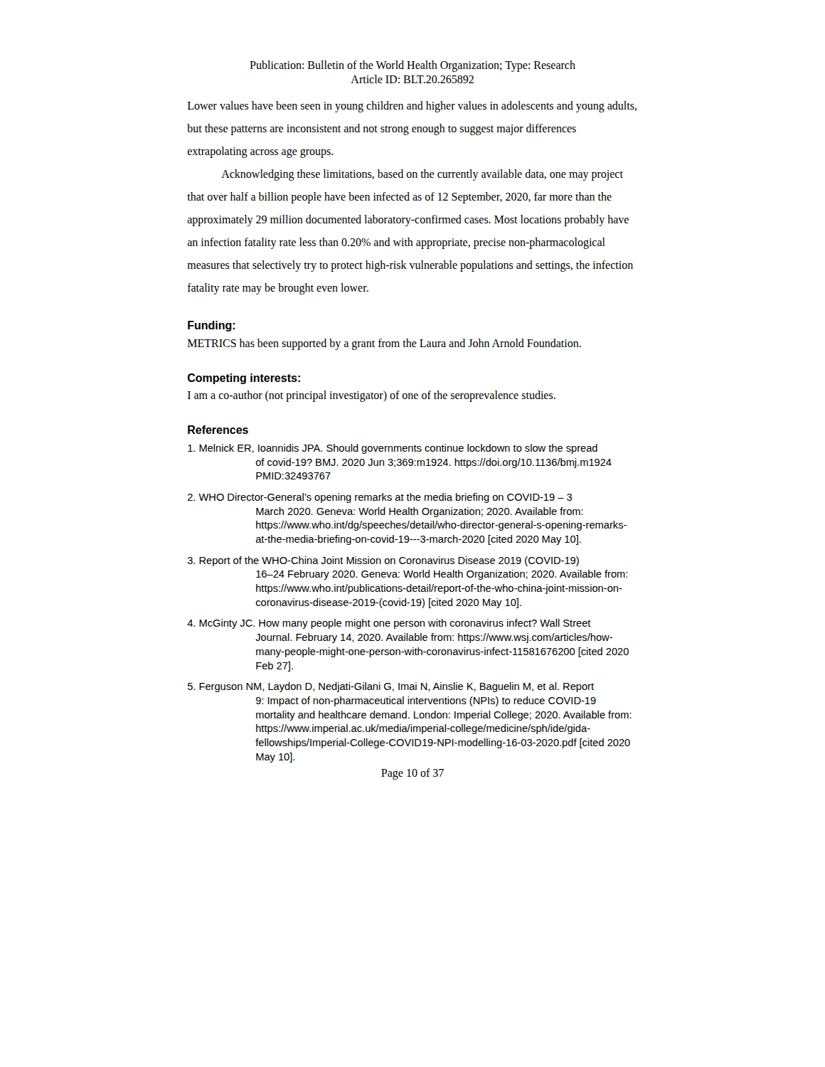Publication: Bulletin of the World Health Organization; Type: Research
Article ID: BLT.20.265892
Lower values have been seen in young children and higher values in adolescents and young adults, but these patterns are inconsistent and not strong enough to suggest major differences extrapolating across age groups.
Acknowledging these limitations, based on the currently available data, one may project that over half a billion people have been infected as of 12 September, 2020, far more than the approximately 29 million documented laboratory-confirmed cases. Most locations probably have an infection fatality rate less than 0.20% and with appropriate, precise non-pharmacological measures that selectively try to protect high-risk vulnerable populations and settings, the infection fatality rate may be brought even lower.
Funding:
METRICS has been supported by a grant from the Laura and John Arnold Foundation.
Competing interests:
I am a co-author (not principal investigator) of one of the seroprevalence studies.
References
1. Melnick ER, Ioannidis JPA. Should governments continue lockdown to slow the spreadof covid-19? BMJ. 2020 Jun 3;369:m1924. https://doi.org/10.1136/bmj.m1924 PMID:32493767
2. WHO Director-General’s opening remarks at the media briefing on COVID-19 – 3March 2020. Geneva: World Health Organization; 2020. Available from: https://www.who.int/dg/speeches/detail/who-director-general-s-opening-remarks-at-the-media-briefing-on-covid-19---3-march-2020 [cited 2020 May 10].
3. Report of the WHO-China Joint Mission on Coronavirus Disease 2019 (COVID-19)16–24 February 2020. Geneva: World Health Organization; 2020. Available from: https://www.who.int/publications-detail/report-of-the-who-china-joint-mission-on-coronavirus-disease-2019-(covid-19) [cited 2020 May 10].
4. McGinty JC. How many people might one person with coronavirus infect? Wall StreetJournal. February 14, 2020. Available from: https://www.wsj.com/articles/how-many-people-might-one-person-with-coronavirus-infect-11581676200 [cited 2020 Feb 27].
5. Ferguson NM, Laydon D, Nedjati-Gilani G, Imai N, Ainslie K, Baguelin M, et al. Report9: Impact of non-pharmaceutical interventions (NPIs) to reduce COVID-19 mortality and healthcare demand. London: Imperial College; 2020. Available from: https://www.imperial.ac.uk/media/imperial-college/medicine/sph/ide/gida-fellowships/Imperial-College-COVID19-NPI-modelling-16-03-2020.pdf [cited 2020 May 10].
Page 10 of 37